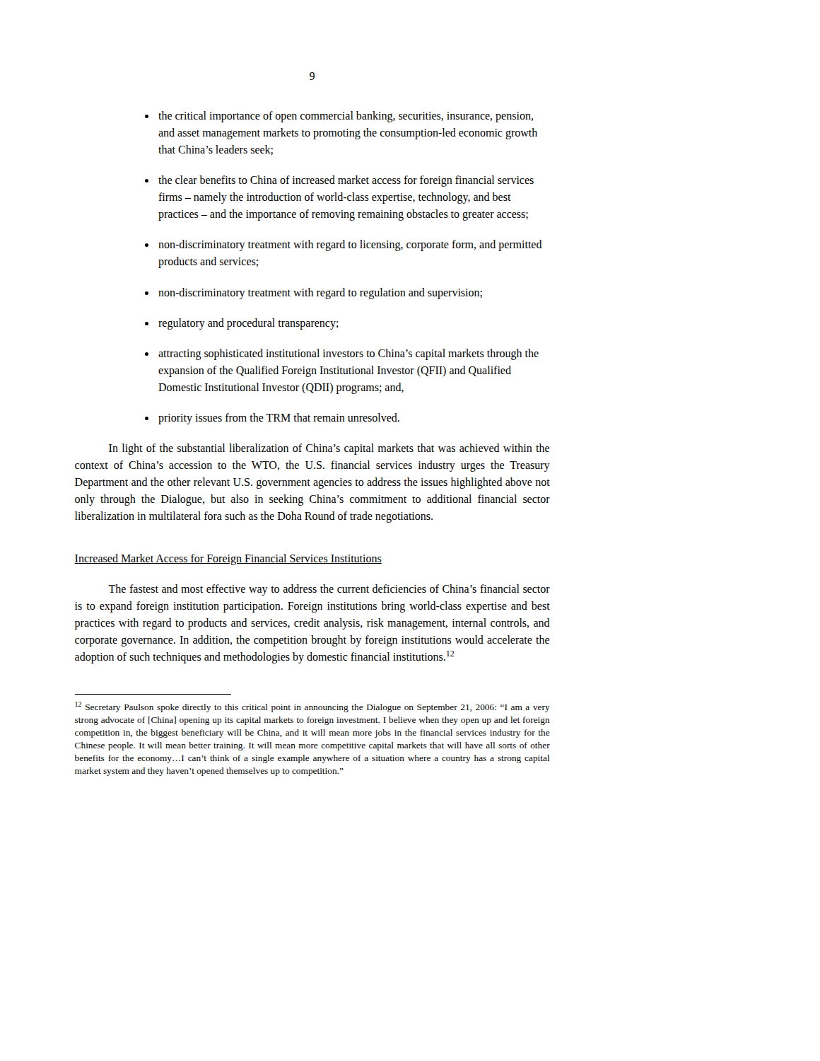9
the critical importance of open commercial banking, securities, insurance, pension, and asset management markets to promoting the consumption-led economic growth that China’s leaders seek;
the clear benefits to China of increased market access for foreign financial services firms – namely the introduction of world-class expertise, technology, and best practices – and the importance of removing remaining obstacles to greater access;
non-discriminatory treatment with regard to licensing, corporate form, and permitted products and services;
non-discriminatory treatment with regard to regulation and supervision;
regulatory and procedural transparency;
attracting sophisticated institutional investors to China’s capital markets through the expansion of the Qualified Foreign Institutional Investor (QFII) and Qualified Domestic Institutional Investor (QDII) programs; and,
priority issues from the TRM that remain unresolved.
In light of the substantial liberalization of China’s capital markets that was achieved within the context of China’s accession to the WTO, the U.S. financial services industry urges the Treasury Department and the other relevant U.S. government agencies to address the issues highlighted above not only through the Dialogue, but also in seeking China’s commitment to additional financial sector liberalization in multilateral fora such as the Doha Round of trade negotiations.
Increased Market Access for Foreign Financial Services Institutions
The fastest and most effective way to address the current deficiencies of China’s financial sector is to expand foreign institution participation. Foreign institutions bring world-class expertise and best practices with regard to products and services, credit analysis, risk management, internal controls, and corporate governance. In addition, the competition brought by foreign institutions would accelerate the adoption of such techniques and methodologies by domestic financial institutions.12
12 Secretary Paulson spoke directly to this critical point in announcing the Dialogue on September 21, 2006: “I am a very strong advocate of [China] opening up its capital markets to foreign investment. I believe when they open up and let foreign competition in, the biggest beneficiary will be China, and it will mean more jobs in the financial services industry for the Chinese people. It will mean better training. It will mean more competitive capital markets that will have all sorts of other benefits for the economy…I can’t think of a single example anywhere of a situation where a country has a strong capital market system and they haven’t opened themselves up to competition.”